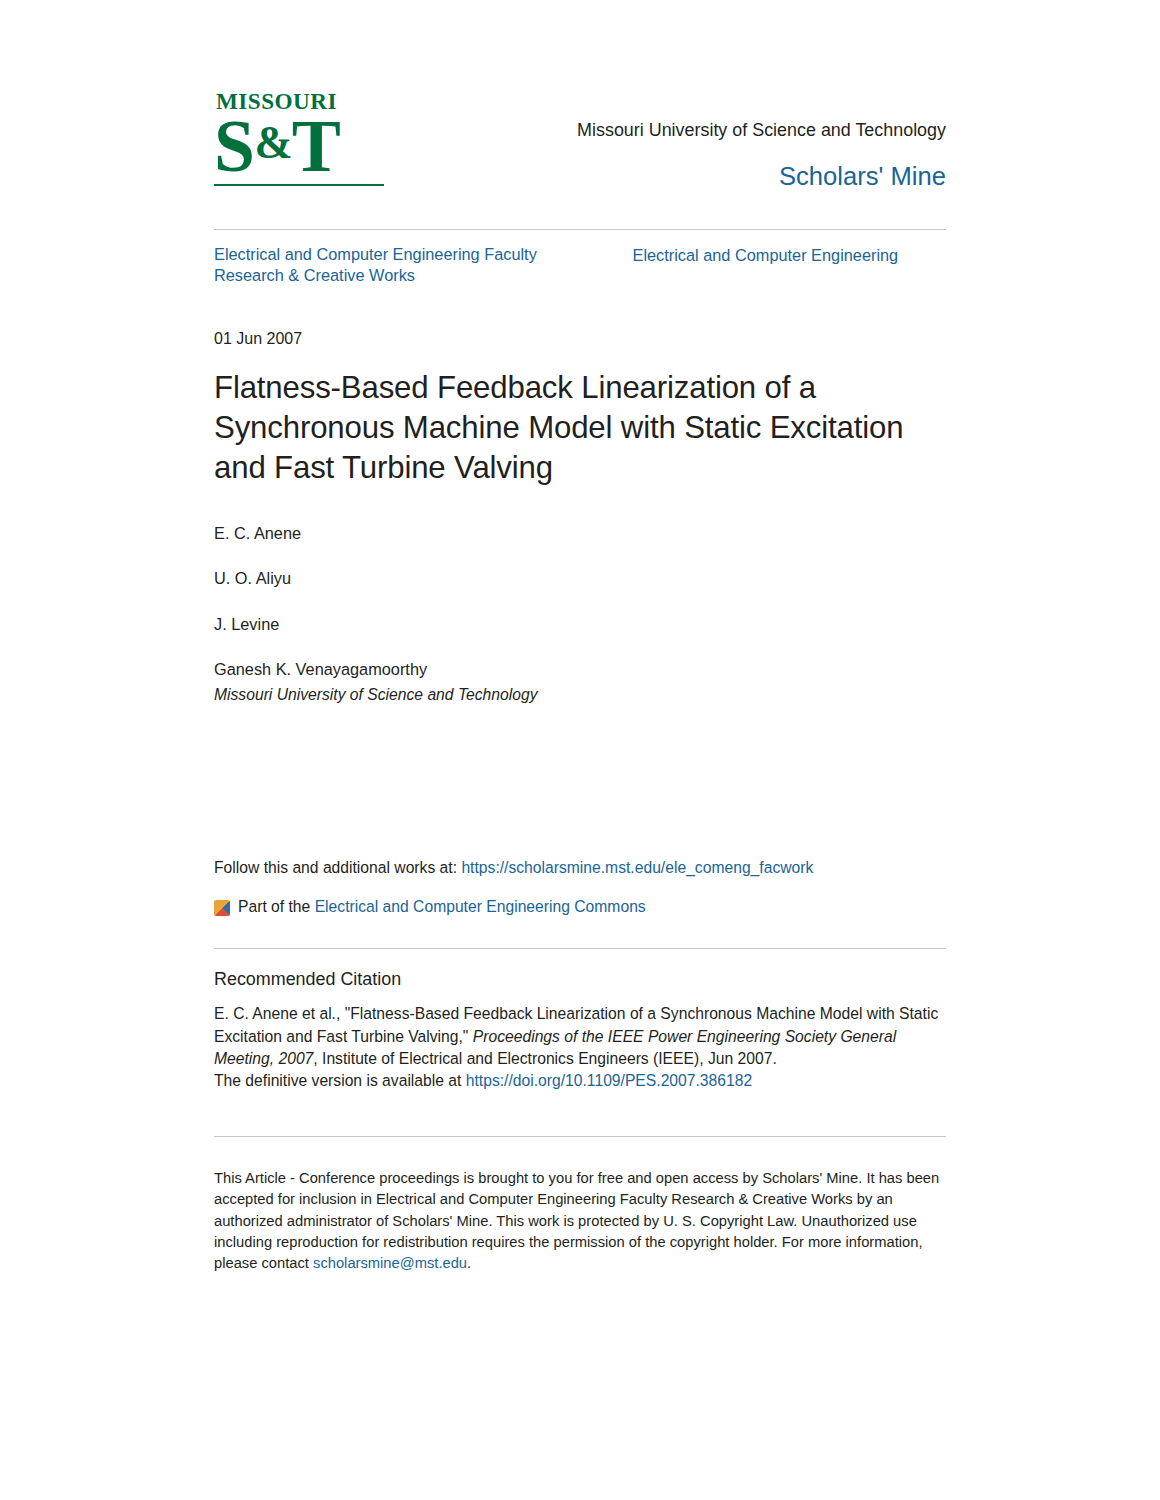MISSOURI
S&T
Missouri University of Science and Technology
Scholars' Mine
Electrical and Computer Engineering Faculty Research & Creative Works
Electrical and Computer Engineering
01 Jun 2007
Flatness-Based Feedback Linearization of a Synchronous Machine Model with Static Excitation and Fast Turbine Valving
E. C. Anene
U. O. Aliyu
J. Levine
Ganesh K. VenayagamoorthyMissouri University of Science and Technology
Follow this and additional works at: https://scholarsmine.mst.edu/ele_comeng_facwork
Part of the Electrical and Computer Engineering Commons
Recommended Citation
E. C. Anene et al., "Flatness-Based Feedback Linearization of a Synchronous Machine Model with Static Excitation and Fast Turbine Valving," Proceedings of the IEEE Power Engineering Society General Meeting, 2007, Institute of Electrical and Electronics Engineers (IEEE), Jun 2007.
The definitive version is available at https://doi.org/10.1109/PES.2007.386182
This Article - Conference proceedings is brought to you for free and open access by Scholars' Mine. It has been accepted for inclusion in Electrical and Computer Engineering Faculty Research & Creative Works by an authorized administrator of Scholars' Mine. This work is protected by U. S. Copyright Law. Unauthorized use including reproduction for redistribution requires the permission of the copyright holder. For more information, please contact scholarsmine@mst.edu.